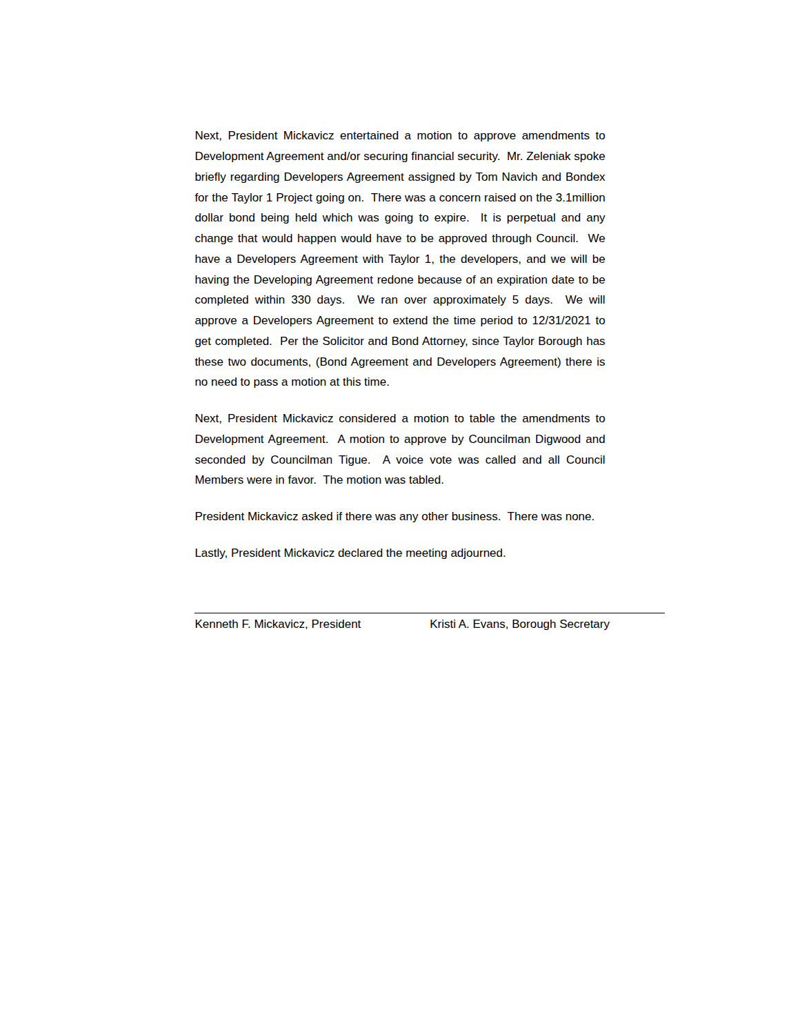Next, President Mickavicz entertained a motion to approve amendments to Development Agreement and/or securing financial security. Mr. Zeleniak spoke briefly regarding Developers Agreement assigned by Tom Navich and Bondex for the Taylor 1 Project going on. There was a concern raised on the 3.1million dollar bond being held which was going to expire. It is perpetual and any change that would happen would have to be approved through Council. We have a Developers Agreement with Taylor 1, the developers, and we will be having the Developing Agreement redone because of an expiration date to be completed within 330 days. We ran over approximately 5 days. We will approve a Developers Agreement to extend the time period to 12/31/2021 to get completed. Per the Solicitor and Bond Attorney, since Taylor Borough has these two documents, (Bond Agreement and Developers Agreement) there is no need to pass a motion at this time.
Next, President Mickavicz considered a motion to table the amendments to Development Agreement. A motion to approve by Councilman Digwood and seconded by Councilman Tigue. A voice vote was called and all Council Members were in favor. The motion was tabled.
President Mickavicz asked if there was any other business. There was none.
Lastly, President Mickavicz declared the meeting adjourned.
| Kenneth F. Mickavicz, President | Kristi A. Evans, Borough Secretary |